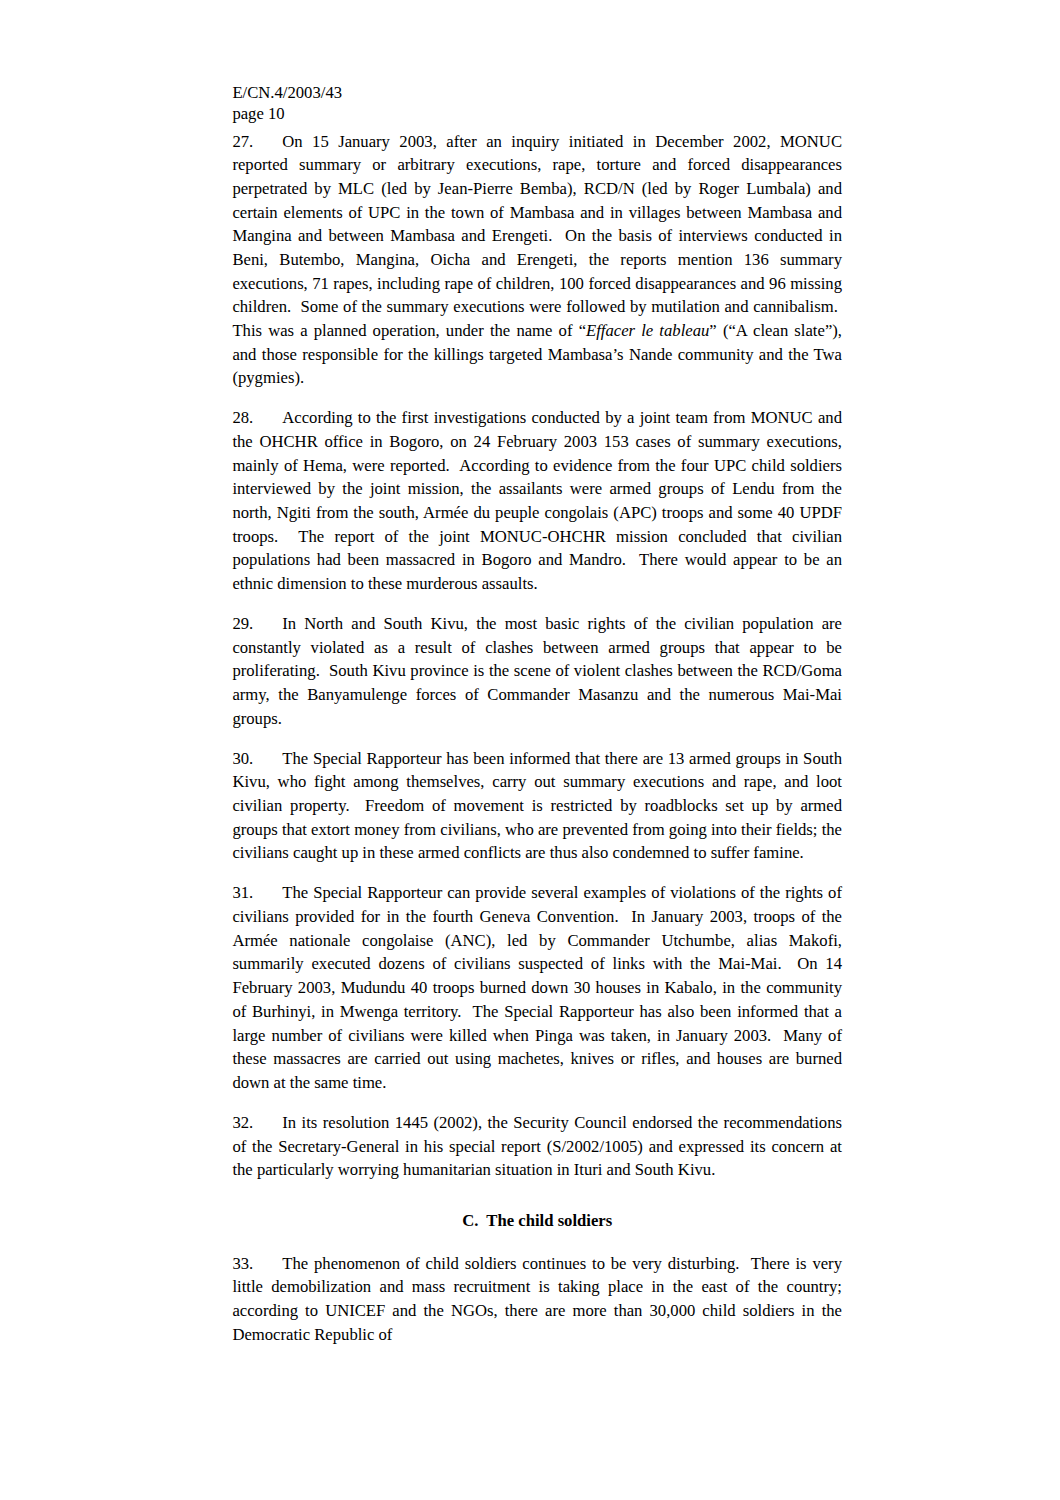E/CN.4/2003/43
page 10
27. On 15 January 2003, after an inquiry initiated in December 2002, MONUC reported summary or arbitrary executions, rape, torture and forced disappearances perpetrated by MLC (led by Jean-Pierre Bemba), RCD/N (led by Roger Lumbala) and certain elements of UPC in the town of Mambasa and in villages between Mambasa and Mangina and between Mambasa and Erengeti. On the basis of interviews conducted in Beni, Butembo, Mangina, Oicha and Erengeti, the reports mention 136 summary executions, 71 rapes, including rape of children, 100 forced disappearances and 96 missing children. Some of the summary executions were followed by mutilation and cannibalism. This was a planned operation, under the name of “Effacer le tableau” (“A clean slate”), and those responsible for the killings targeted Mambasa’s Nande community and the Twa (pygmies).
28. According to the first investigations conducted by a joint team from MONUC and the OHCHR office in Bogoro, on 24 February 2003 153 cases of summary executions, mainly of Hema, were reported. According to evidence from the four UPC child soldiers interviewed by the joint mission, the assailants were armed groups of Lendu from the north, Ngiti from the south, Armée du peuple congolais (APC) troops and some 40 UPDF troops. The report of the joint MONUC-OHCHR mission concluded that civilian populations had been massacred in Bogoro and Mandro. There would appear to be an ethnic dimension to these murderous assaults.
29. In North and South Kivu, the most basic rights of the civilian population are constantly violated as a result of clashes between armed groups that appear to be proliferating. South Kivu province is the scene of violent clashes between the RCD/Goma army, the Banyamulenge forces of Commander Masanzu and the numerous Mai-Mai groups.
30. The Special Rapporteur has been informed that there are 13 armed groups in South Kivu, who fight among themselves, carry out summary executions and rape, and loot civilian property. Freedom of movement is restricted by roadblocks set up by armed groups that extort money from civilians, who are prevented from going into their fields; the civilians caught up in these armed conflicts are thus also condemned to suffer famine.
31. The Special Rapporteur can provide several examples of violations of the rights of civilians provided for in the fourth Geneva Convention. In January 2003, troops of the Armée nationale congolaise (ANC), led by Commander Utchumbe, alias Makofi, summarily executed dozens of civilians suspected of links with the Mai-Mai. On 14 February 2003, Mudundu 40 troops burned down 30 houses in Kabalo, in the community of Burhinyi, in Mwenga territory. The Special Rapporteur has also been informed that a large number of civilians were killed when Pinga was taken, in January 2003. Many of these massacres are carried out using machetes, knives or rifles, and houses are burned down at the same time.
32. In its resolution 1445 (2002), the Security Council endorsed the recommendations of the Secretary-General in his special report (S/2002/1005) and expressed its concern at the particularly worrying humanitarian situation in Ituri and South Kivu.
C. The child soldiers
33. The phenomenon of child soldiers continues to be very disturbing. There is very little demobilization and mass recruitment is taking place in the east of the country; according to UNICEF and the NGOs, there are more than 30,000 child soldiers in the Democratic Republic of